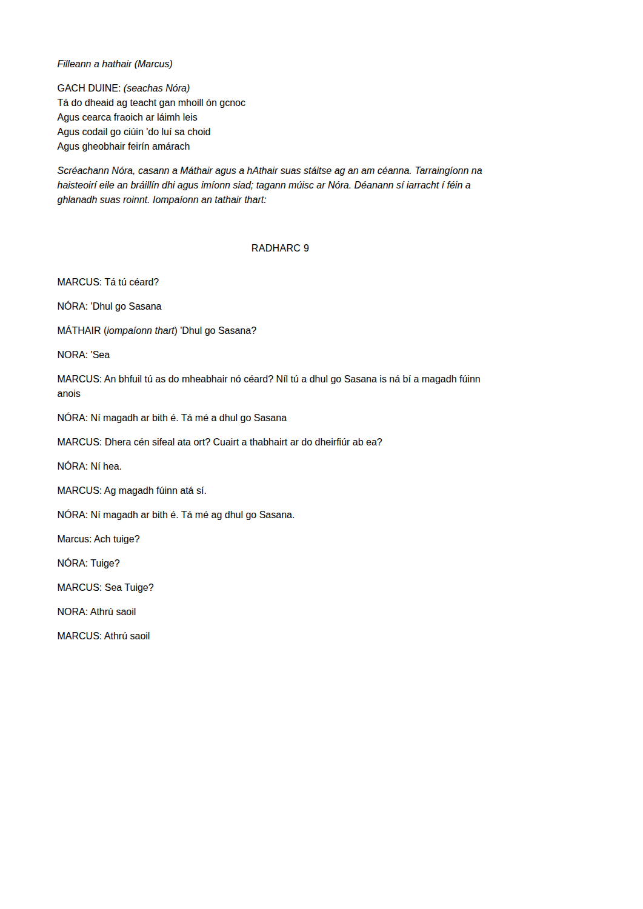Filleann a hathair (Marcus)
GACH DUINE: (seachas Nóra)
Tá do dheaid ag teacht gan mhoill ón gcnoc
Agus cearca fraoich ar láimh leis
Agus codail go ciúin 'do luí sa choid
Agus gheobhair feirín amárach
Scréachann Nóra, casann a Máthair agus a hAthair suas stáitse ag an am céanna. Tarraingíonn na haisteoirí eile an bráillín dhi agus imíonn siad; tagann múisc ar Nóra. Déanann sí iarracht í féin a ghlanadh suas roinnt. Iompaíonn an tathair thart:
RADHARC 9
MARCUS: Tá tú céard?
NÓRA: 'Dhul go Sasana
MÁTHAIR (iompaíonn thart) 'Dhul go Sasana?
NORA: 'Sea
MARCUS: An bhfuil tú as do mheabhair nó céard? Níl tú a dhul go Sasana is ná bí a magadh fúinn anois
NÓRA: Ní magadh ar bith é. Tá mé a dhul go Sasana
MARCUS: Dhera cén sifeal ata ort? Cuairt a thabhairt ar do dheirfiúr ab ea?
NÓRA: Ní hea.
MARCUS: Ag magadh fúinn atá sí.
NÓRA: Ní magadh ar bith é. Tá mé ag dhul go Sasana.
Marcus: Ach tuige?
NÓRA: Tuige?
MARCUS: Sea Tuige?
NORA: Athrú saoil
MARCUS: Athrú saoil